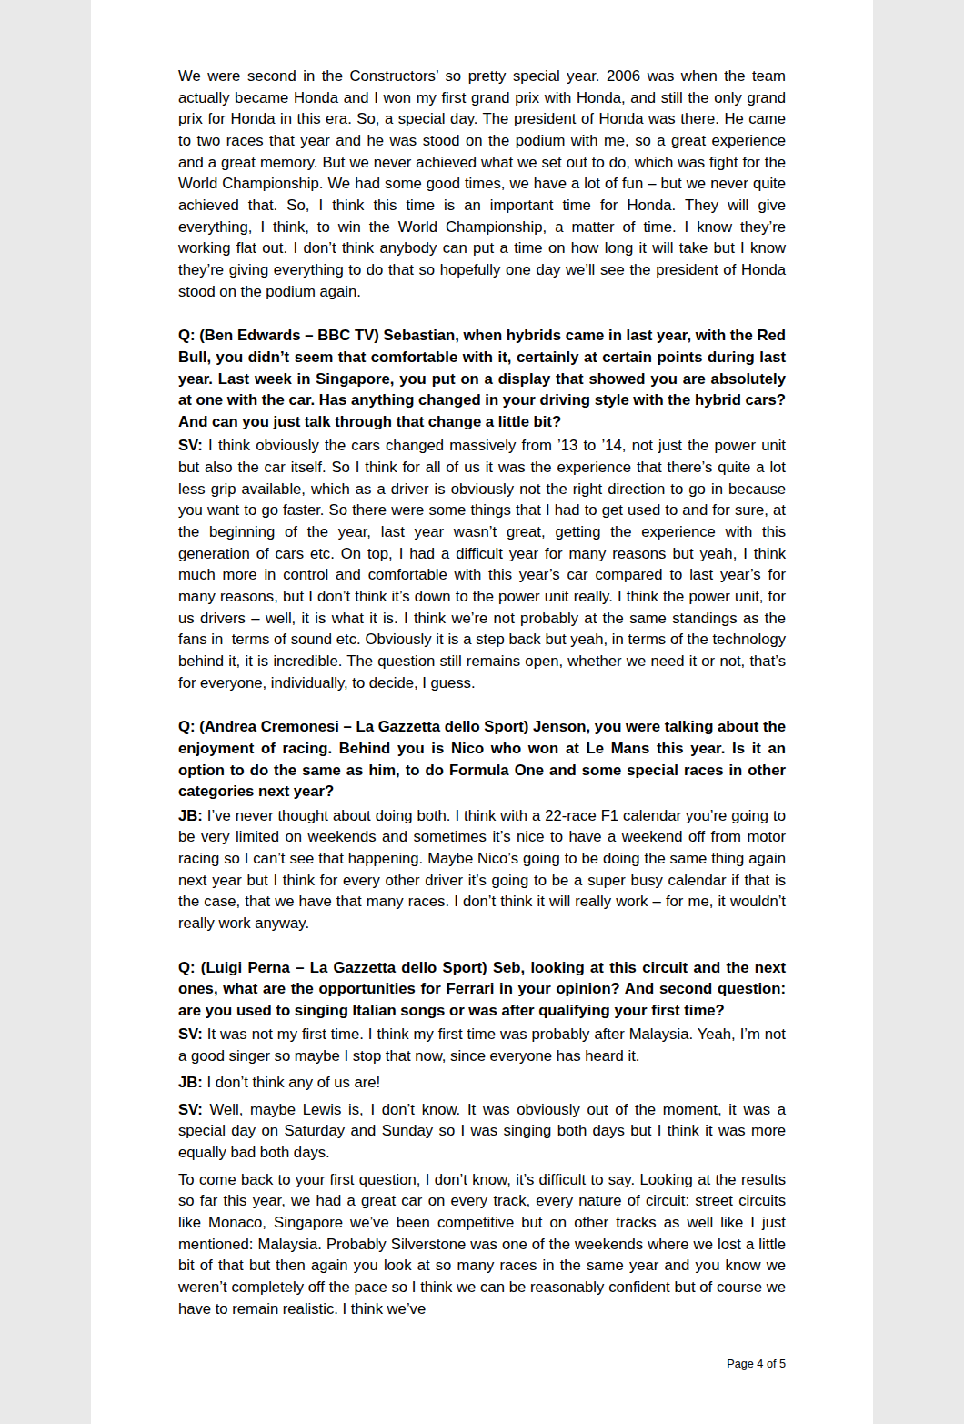We were second in the Constructors’ so pretty special year. 2006 was when the team actually became Honda and I won my first grand prix with Honda, and still the only grand prix for Honda in this era. So, a special day. The president of Honda was there. He came to two races that year and he was stood on the podium with me, so a great experience and a great memory. But we never achieved what we set out to do, which was fight for the World Championship. We had some good times, we have a lot of fun – but we never quite achieved that. So, I think this time is an important time for Honda. They will give everything, I think, to win the World Championship, a matter of time. I know they’re working flat out. I don’t think anybody can put a time on how long it will take but I know they’re giving everything to do that so hopefully one day we’ll see the president of Honda stood on the podium again.
Q: (Ben Edwards – BBC TV) Sebastian, when hybrids came in last year, with the Red Bull, you didn’t seem that comfortable with it, certainly at certain points during last year. Last week in Singapore, you put on a display that showed you are absolutely at one with the car. Has anything changed in your driving style with the hybrid cars? And can you just talk through that change a little bit?
SV: I think obviously the cars changed massively from ’13 to ’14, not just the power unit but also the car itself. So I think for all of us it was the experience that there’s quite a lot less grip available, which as a driver is obviously not the right direction to go in because you want to go faster. So there were some things that I had to get used to and for sure, at the beginning of the year, last year wasn’t great, getting the experience with this generation of cars etc. On top, I had a difficult year for many reasons but yeah, I think much more in control and comfortable with this year’s car compared to last year’s for many reasons, but I don’t think it’s down to the power unit really. I think the power unit, for us drivers – well, it is what it is. I think we’re not probably at the same standings as the fans in terms of sound etc. Obviously it is a step back but yeah, in terms of the technology behind it, it is incredible. The question still remains open, whether we need it or not, that’s for everyone, individually, to decide, I guess.
Q: (Andrea Cremonesi – La Gazzetta dello Sport) Jenson, you were talking about the enjoyment of racing. Behind you is Nico who won at Le Mans this year. Is it an option to do the same as him, to do Formula One and some special races in other categories next year?
JB: I’ve never thought about doing both. I think with a 22-race F1 calendar you’re going to be very limited on weekends and sometimes it’s nice to have a weekend off from motor racing so I can’t see that happening. Maybe Nico’s going to be doing the same thing again next year but I think for every other driver it’s going to be a super busy calendar if that is the case, that we have that many races. I don’t think it will really work – for me, it wouldn’t really work anyway.
Q: (Luigi Perna – La Gazzetta dello Sport) Seb, looking at this circuit and the next ones, what are the opportunities for Ferrari in your opinion? And second question: are you used to singing Italian songs or was after qualifying your first time?
SV: It was not my first time. I think my first time was probably after Malaysia. Yeah, I’m not a good singer so maybe I stop that now, since everyone has heard it.
JB: I don’t think any of us are!
SV: Well, maybe Lewis is, I don’t know. It was obviously out of the moment, it was a special day on Saturday and Sunday so I was singing both days but I think it was more equally bad both days.
To come back to your first question, I don’t know, it’s difficult to say. Looking at the results so far this year, we had a great car on every track, every nature of circuit: street circuits like Monaco, Singapore we’ve been competitive but on other tracks as well like I just mentioned: Malaysia. Probably Silverstone was one of the weekends where we lost a little bit of that but then again you look at so many races in the same year and you know we weren’t completely off the pace so I think we can be reasonably confident but of course we have to remain realistic. I think we’ve
Page 4 of 5